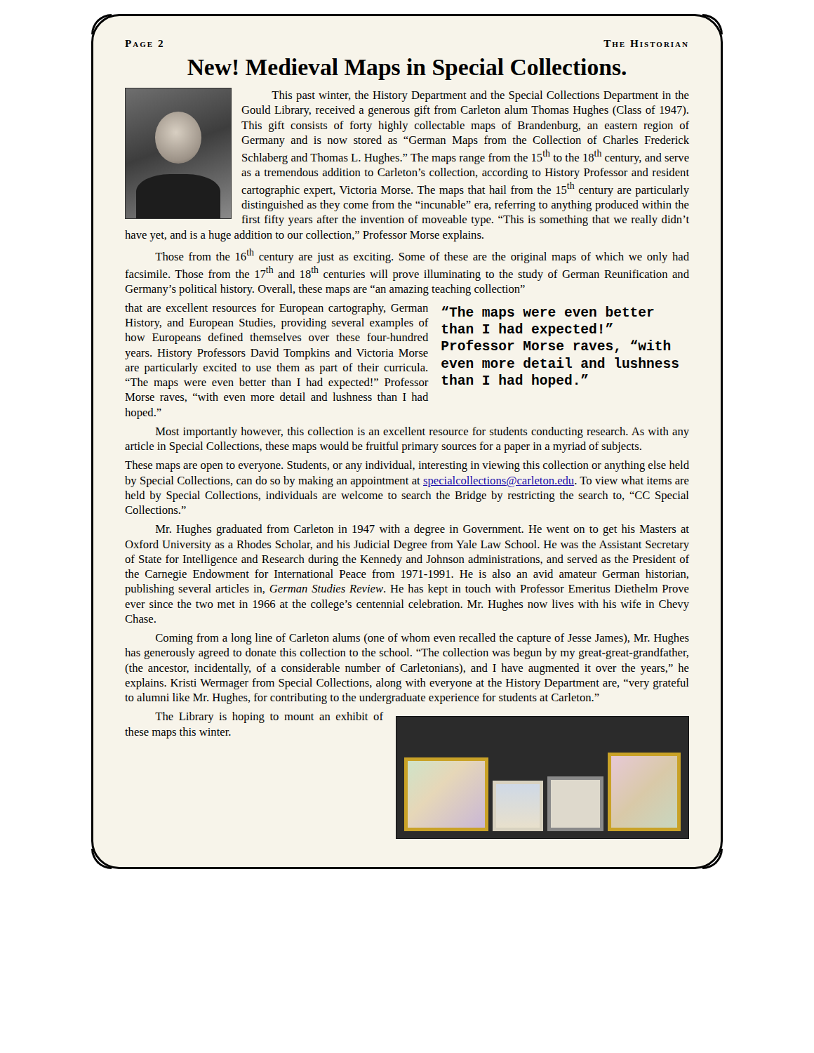Page 2 The Historian
New! Medieval Maps in Special Collections.
This past winter, the History Department and the Special Collections Department in the Gould Library, received a generous gift from Carleton alum Thomas Hughes (Class of 1947). This gift consists of forty highly collectable maps of Brandenburg, an eastern region of Germany and is now stored as “German Maps from the Collection of Charles Frederick Schlaberg and Thomas L. Hughes.” The maps range from the 15th to the 18th century, and serve as a tremendous addition to Carleton’s collection, according to History Professor and resident cartographic expert, Victoria Morse. The maps that hail from the 15th century are particularly distinguished as they come from the “incunable” era, referring to anything produced within the first fifty years after the invention of moveable type. “This is something that we really didn’t have yet, and is a huge addition to our collection,” Professor Morse explains.
Those from the 16th century are just as exciting. Some of these are the original maps of which we only had facsimile. Those from the 17th and 18th centuries will prove illuminating to the study of German Reunification and Germany’s political history. Overall, these maps are “an amazing teaching collection”
“The maps were even better than I had expected!” Professor Morse raves, “with even more detail and lushness than I had hoped.”
that are excellent resources for European cartography, German History, and European Studies, providing several examples of how Europeans defined themselves over these four-hundred years. History Professors David Tompkins and Victoria Morse are particularly excited to use them as part of their curricula. “The maps were even better than I had expected!” Professor Morse raves, “with even more detail and lushness than I had hoped.”
Most importantly however, this collection is an excellent resource for students conducting research. As with any article in Special Collections, these maps would be fruitful primary sources for a paper in a myriad of subjects.
These maps are open to everyone. Students, or any individual, interesting in viewing this collection or anything else held by Special Collections, can do so by making an appointment at specialcollections@carleton.edu. To view what items are held by Special Collections, individuals are welcome to search the Bridge by restricting the search to, “CC Special Collections.”
Mr. Hughes graduated from Carleton in 1947 with a degree in Government. He went on to get his Masters at Oxford University as a Rhodes Scholar, and his Judicial Degree from Yale Law School. He was the Assistant Secretary of State for Intelligence and Research during the Kennedy and Johnson administrations, and served as the President of the Carnegie Endowment for International Peace from 1971-1991. He is also an avid amateur German historian, publishing several articles in, German Studies Review. He has kept in touch with Professor Emeritus Diethelm Prove ever since the two met in 1966 at the college’s centennial celebration. Mr. Hughes now lives with his wife in Chevy Chase.
Coming from a long line of Carleton alums (one of whom even recalled the capture of Jesse James), Mr. Hughes has generously agreed to donate this collection to the school. “The collection was begun by my great-great-grandfather, (the ancestor, incidentally, of a considerable number of Carletonians), and I have augmented it over the years,” he explains. Kristi Wermager from Special Collections, along with everyone at the History Department are, “very grateful to alumni like Mr. Hughes, for contributing to the undergraduate experience for students at Carleton.”
The Library is hoping to mount an exhibit of these maps this winter.